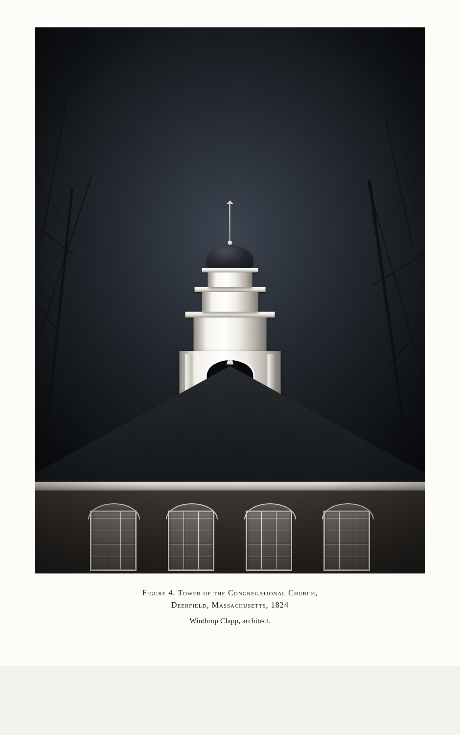Figure 4. Tower of the Congregational Church,
Deerfield, Massachusetts, 1824 Winthrop Clapp, architect.